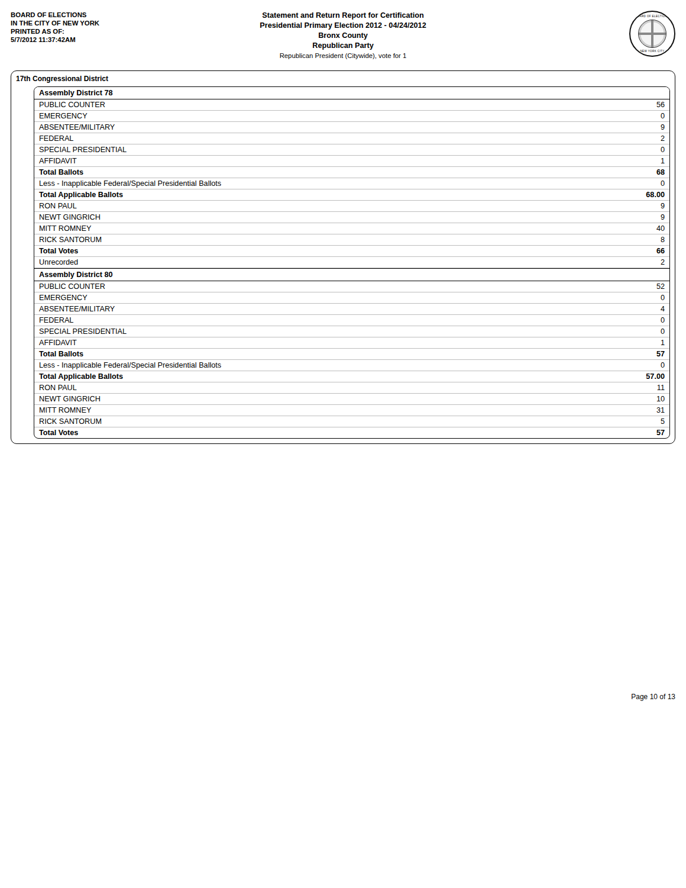BOARD OF ELECTIONS
IN THE CITY OF NEW YORK
PRINTED AS OF:
5/7/2012 11:37:42AM
Statement and Return Report for Certification
Presidential Primary Election 2012 - 04/24/2012
Bronx County
Republican Party
Republican President (Citywide), vote for 1
17th Congressional District
Assembly District 78
| PUBLIC COUNTER | 56 |
| EMERGENCY | 0 |
| ABSENTEE/MILITARY | 9 |
| FEDERAL | 2 |
| SPECIAL PRESIDENTIAL | 0 |
| AFFIDAVIT | 1 |
| Total Ballots | 68 |
| Less - Inapplicable Federal/Special Presidential Ballots | 0 |
| Total Applicable Ballots | 68.00 |
| RON PAUL | 9 |
| NEWT GINGRICH | 9 |
| MITT ROMNEY | 40 |
| RICK SANTORUM | 8 |
| Total Votes | 66 |
| Unrecorded | 2 |
Assembly District 80
| PUBLIC COUNTER | 52 |
| EMERGENCY | 0 |
| ABSENTEE/MILITARY | 4 |
| FEDERAL | 0 |
| SPECIAL PRESIDENTIAL | 0 |
| AFFIDAVIT | 1 |
| Total Ballots | 57 |
| Less - Inapplicable Federal/Special Presidential Ballots | 0 |
| Total Applicable Ballots | 57.00 |
| RON PAUL | 11 |
| NEWT GINGRICH | 10 |
| MITT ROMNEY | 31 |
| RICK SANTORUM | 5 |
| Total Votes | 57 |
Page 10 of 13